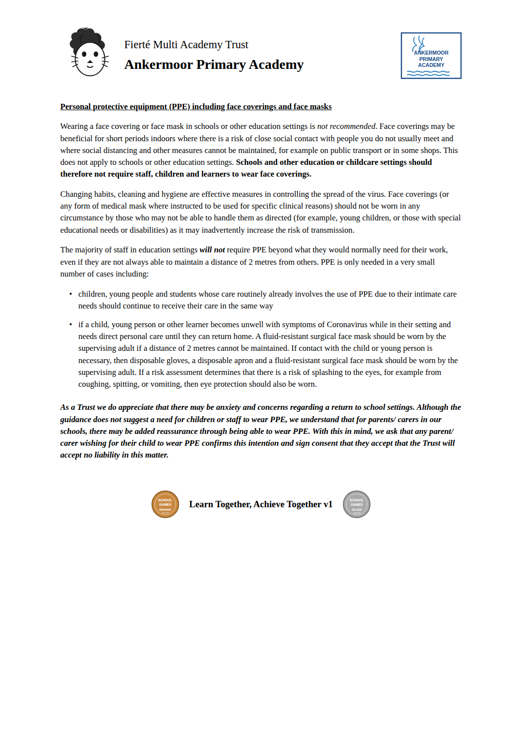Fierté Multi Academy Trust
Ankermoor Primary Academy
ANKERMOOR PRIMARY ACADEMY
Personal protective equipment (PPE) including face coverings and face masks
Wearing a face covering or face mask in schools or other education settings is not recommended. Face coverings may be beneficial for short periods indoors where there is a risk of close social contact with people you do not usually meet and where social distancing and other measures cannot be maintained, for example on public transport or in some shops. This does not apply to schools or other education settings. Schools and other education or childcare settings should therefore not require staff, children and learners to wear face coverings.
Changing habits, cleaning and hygiene are effective measures in controlling the spread of the virus. Face coverings (or any form of medical mask where instructed to be used for specific clinical reasons) should not be worn in any circumstance by those who may not be able to handle them as directed (for example, young children, or those with special educational needs or disabilities) as it may inadvertently increase the risk of transmission.
The majority of staff in education settings will not require PPE beyond what they would normally need for their work, even if they are not always able to maintain a distance of 2 metres from others. PPE is only needed in a very small number of cases including:
children, young people and students whose care routinely already involves the use of PPE due to their intimate care needs should continue to receive their care in the same way
if a child, young person or other learner becomes unwell with symptoms of Coronavirus while in their setting and needs direct personal care until they can return home. A fluid-resistant surgical face mask should be worn by the supervising adult if a distance of 2 metres cannot be maintained. If contact with the child or young person is necessary, then disposable gloves, a disposable apron and a fluid-resistant surgical face mask should be worn by the supervising adult. If a risk assessment determines that there is a risk of splashing to the eyes, for example from coughing, spitting, or vomiting, then eye protection should also be worn.
As a Trust we do appreciate that there may be anxiety and concerns regarding a return to school settings. Although the guidance does not suggest a need for children or staff to wear PPE, we understand that for parents/ carers in our schools, there may be added reassurance through being able to wear PPE. With this in mind, we ask that any parent/ carer wishing for their child to wear PPE confirms this intention and sign consent that they accept that the Trust will accept no liability in this matter.
SCHOOL GAMES BRONZE 2017/18 Learn Together, Achieve Together v1 SCHOOL GAMES SILVER 2018/19